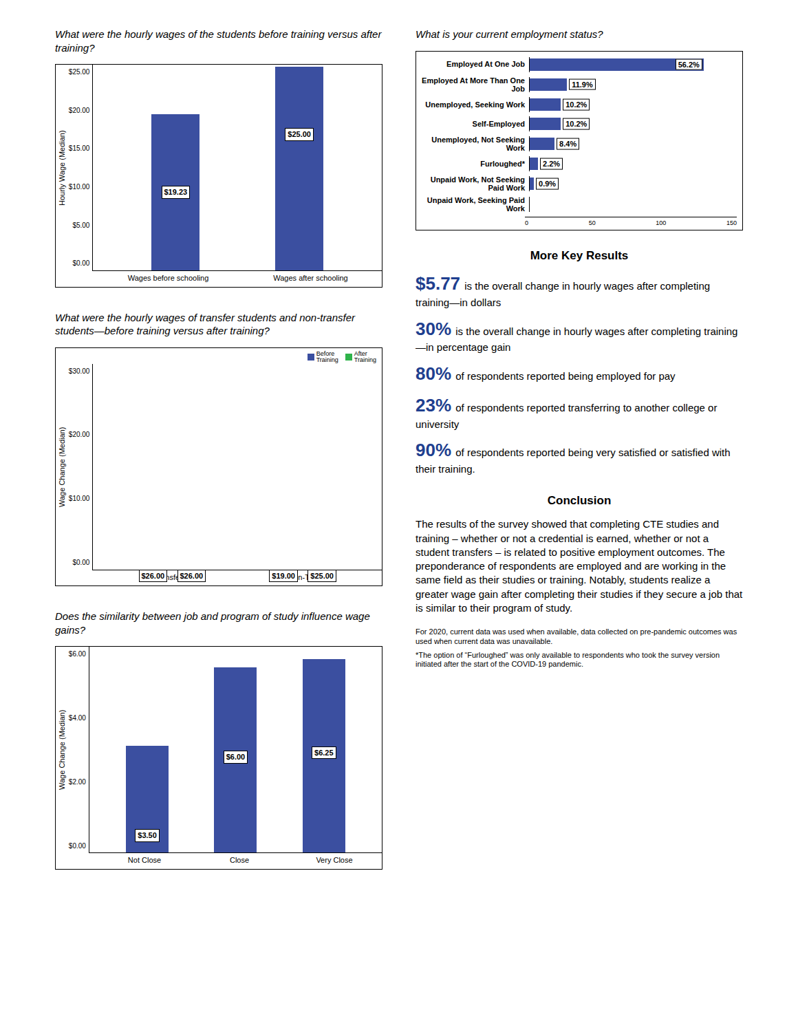What were the hourly wages of the students before training versus after training?
Hourly Wage (Median)
$25.00 $20.00 $15.00 $10.00 $5.00 $0.00
$19.23
$25.00
Wages before schooling Wages after schooling
What were the hourly wages of transfer students and non-transfer students—before training versus after training?
Before
Training
After
Training
Wage Change (Median)
$30.00 $20.00 $10.00 $0.00
$26.00
$26.00
$19.00
$25.00
Transfer Non-Transfer
Does the similarity between job and program of study influence wage gains?
Wage Change (Median)
$6.00 $4.00 $2.00 $0.00
$3.50
$6.00
$6.25
Not Close Close Very Close
What is your current employment status?
Employed At One Job
56.2%
Employed At More Than One Job
11.9%
Unemployed, Seeking Work
10.2%
Self-Employed
10.2%
Unemployed, Not Seeking Work
8.4%
Furloughed*
2.2%
Unpaid Work, Not Seeking Paid Work
0.9%
Unpaid Work, Seeking Paid Work
050100150
More Key Results
$5.77 is the overall change in hourly wages after completing training—in dollars
30% is the overall change in hourly wages after completing training—in percentage gain
80% of respondents reported being employed for pay
23% of respondents reported transferring to another college or university
90% of respondents reported being very satisfied or satisfied with their training.
Conclusion
The results of the survey showed that completing CTE studies and training – whether or not a credential is earned, whether or not a student transfers – is related to positive employment outcomes. The preponderance of respondents are employed and are working in the same field as their studies or training. Notably, students realize a greater wage gain after completing their studies if they secure a job that is similar to their program of study.
For 2020, current data was used when available, data collected on pre-pandemic outcomes was used when current data was unavailable.
*The option of “Furloughed” was only available to respondents who took the survey version initiated after the start of the COVID-19 pandemic.